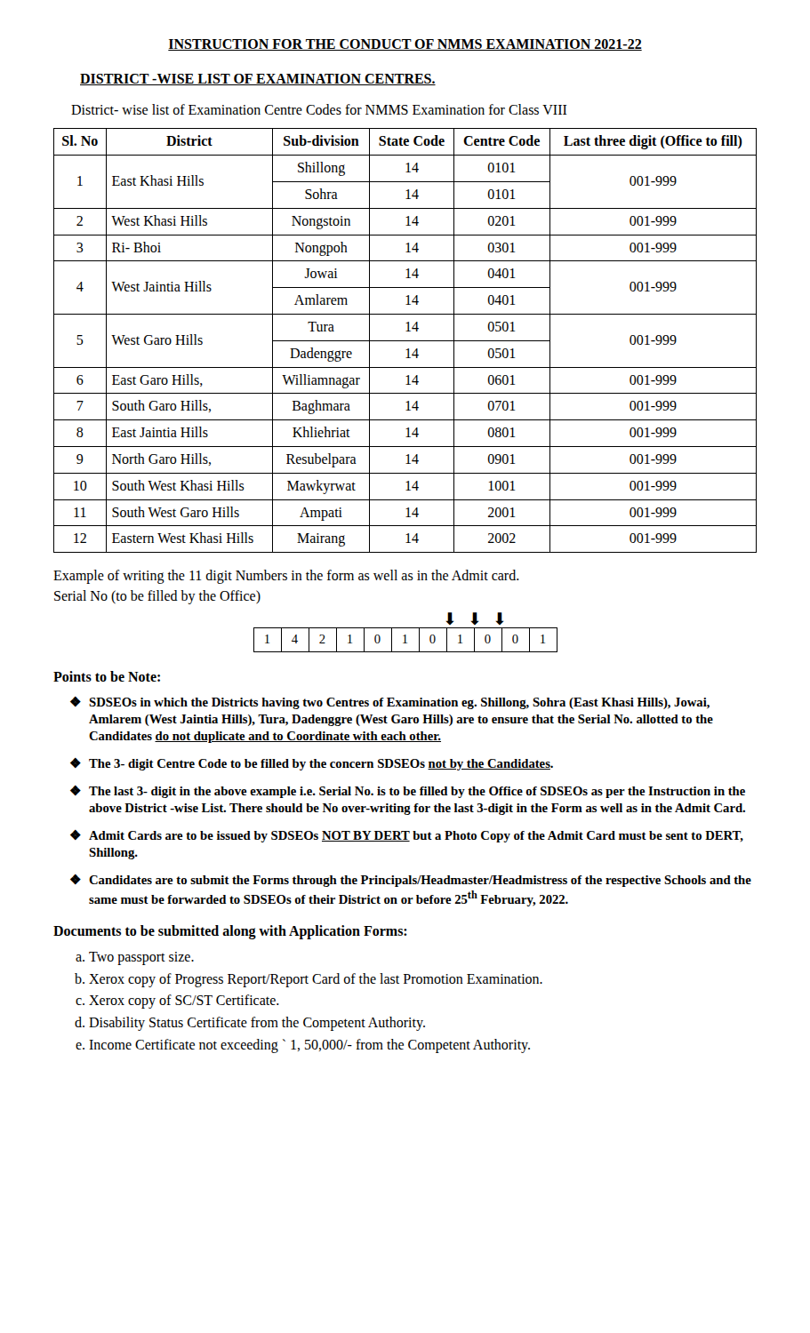INSTRUCTION FOR THE CONDUCT OF NMMS EXAMINATION 2021-22
DISTRICT -WISE LIST OF EXAMINATION CENTRES.
District- wise list of Examination Centre Codes for NMMS Examination for Class VIII
| Sl. No | District | Sub-division | State Code | Centre Code | Last three digit (Office to fill) |
| --- | --- | --- | --- | --- | --- |
| 1 | East Khasi Hills | Shillong | 14 | 0101 | 001-999 |
| Sohra | 14 | 0101 |
| 2 | West Khasi Hills | Nongstoin | 14 | 0201 | 001-999 |
| 3 | Ri- Bhoi | Nongpoh | 14 | 0301 | 001-999 |
| 4 | West Jaintia Hills | Jowai | 14 | 0401 | 001-999 |
| Amlarem | 14 | 0401 |
| 5 | West Garo Hills | Tura | 14 | 0501 | 001-999 |
| Dadenggre | 14 | 0501 |
| 6 | East Garo Hills, | Williamnagar | 14 | 0601 | 001-999 |
| 7 | South Garo Hills, | Baghmara | 14 | 0701 | 001-999 |
| 8 | East Jaintia Hills | Khliehriat | 14 | 0801 | 001-999 |
| 9 | North Garo Hills, | Resubelpara | 14 | 0901 | 001-999 |
| 10 | South West Khasi Hills | Mawkyrwat | 14 | 1001 | 001-999 |
| 11 | South West Garo Hills | Ampati | 14 | 2001 | 001-999 |
| 12 | Eastern West Khasi Hills | Mairang | 14 | 2002 | 001-999 |
Example of writing the 11 digit Numbers in the form as well as in the Admit card.
Serial No (to be filled by the Office)
⬇ ⬇ ⬇
| 1 | 4 | 2 | 1 | 0 | 1 | 0 | 1 | 0 | 0 | 1 |
Points to be Note:
SDSEOs in which the Districts having two Centres of Examination eg. Shillong, Sohra (East Khasi Hills), Jowai, Amlarem (West Jaintia Hills), Tura, Dadenggre (West Garo Hills) are to ensure that the Serial No. allotted to the Candidates do not duplicate and to Coordinate with each other.
The 3- digit Centre Code to be filled by the concern SDSEOs not by the Candidates.
The last 3- digit in the above example i.e. Serial No. is to be filled by the Office of SDSEOs as per the Instruction in the above District -wise List. There should be No over-writing for the last 3-digit in the Form as well as in the Admit Card.
Admit Cards are to be issued by SDSEOs NOT BY DERT but a Photo Copy of the Admit Card must be sent to DERT, Shillong.
Candidates are to submit the Forms through the Principals/Headmaster/Headmistress of the respective Schools and the same must be forwarded to SDSEOs of their District on or before 25th February, 2022.
Documents to be submitted along with Application Forms:
Two passport size.
Xerox copy of Progress Report/Report Card of the last Promotion Examination.
Xerox copy of SC/ST Certificate.
Disability Status Certificate from the Competent Authority.
Income Certificate not exceeding ` 1, 50,000/- from the Competent Authority.